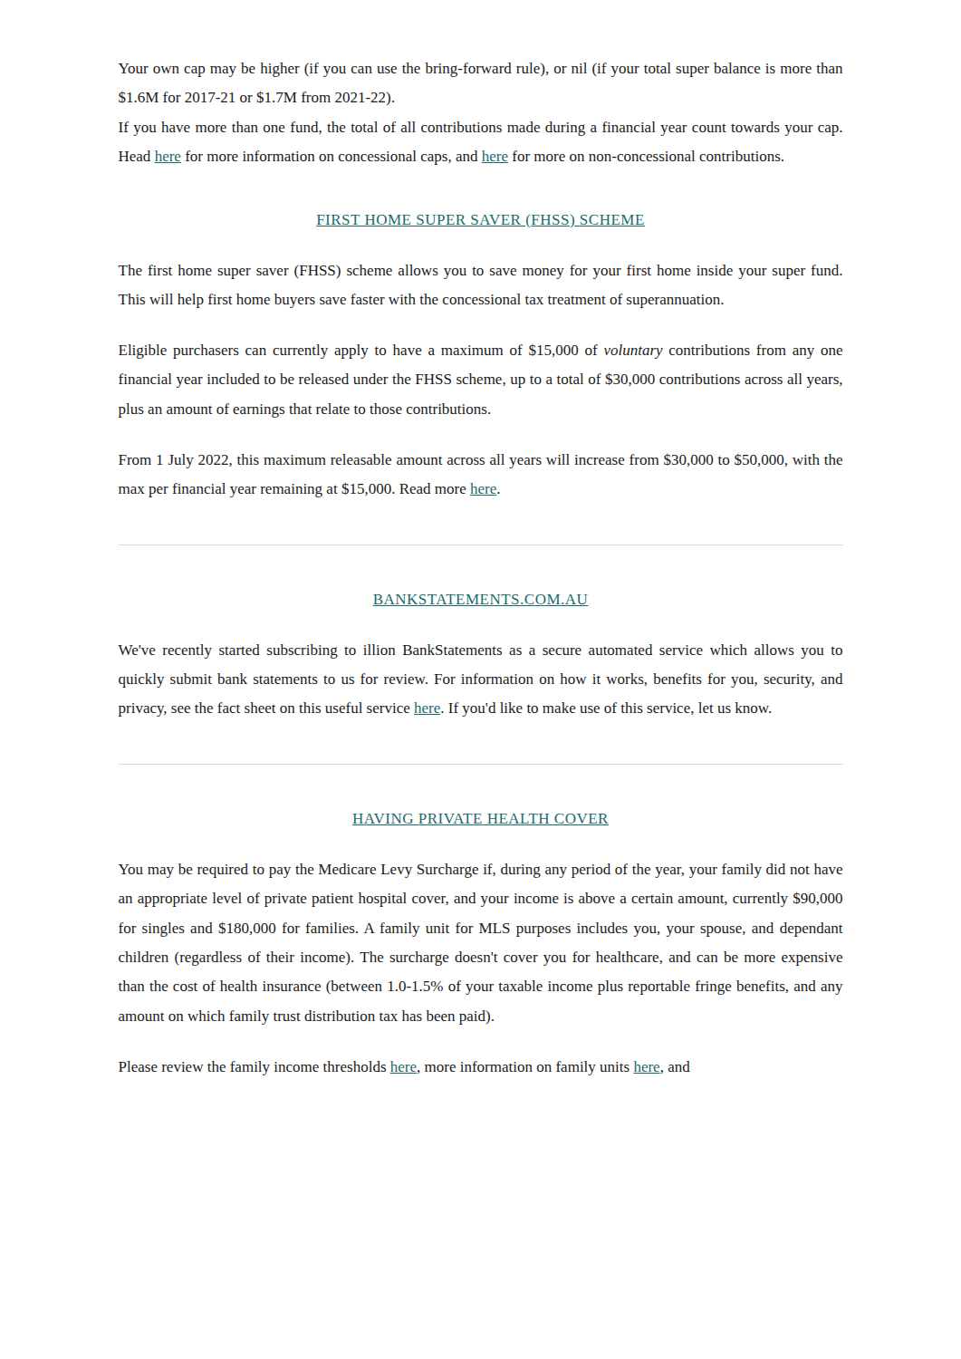Your own cap may be higher (if you can use the bring-forward rule), or nil (if your total super balance is more than $1.6M for 2017-21 or $1.7M from 2021-22).
If you have more than one fund, the total of all contributions made during a financial year count towards your cap. Head here for more information on concessional caps, and here for more on non-concessional contributions.
FIRST HOME SUPER SAVER (FHSS) SCHEME
The first home super saver (FHSS) scheme allows you to save money for your first home inside your super fund. This will help first home buyers save faster with the concessional tax treatment of superannuation.
Eligible purchasers can currently apply to have a maximum of $15,000 of voluntary contributions from any one financial year included to be released under the FHSS scheme, up to a total of $30,000 contributions across all years, plus an amount of earnings that relate to those contributions.
From 1 July 2022, this maximum releasable amount across all years will increase from $30,000 to $50,000, with the max per financial year remaining at $15,000. Read more here.
BANKSTATEMENTS.COM.AU
We've recently started subscribing to illion BankStatements as a secure automated service which allows you to quickly submit bank statements to us for review. For information on how it works, benefits for you, security, and privacy, see the fact sheet on this useful service here. If you'd like to make use of this service, let us know.
HAVING PRIVATE HEALTH COVER
You may be required to pay the Medicare Levy Surcharge if, during any period of the year, your family did not have an appropriate level of private patient hospital cover, and your income is above a certain amount, currently $90,000 for singles and $180,000 for families. A family unit for MLS purposes includes you, your spouse, and dependant children (regardless of their income). The surcharge doesn't cover you for healthcare, and can be more expensive than the cost of health insurance (between 1.0-1.5% of your taxable income plus reportable fringe benefits, and any amount on which family trust distribution tax has been paid).
Please review the family income thresholds here, more information on family units here, and